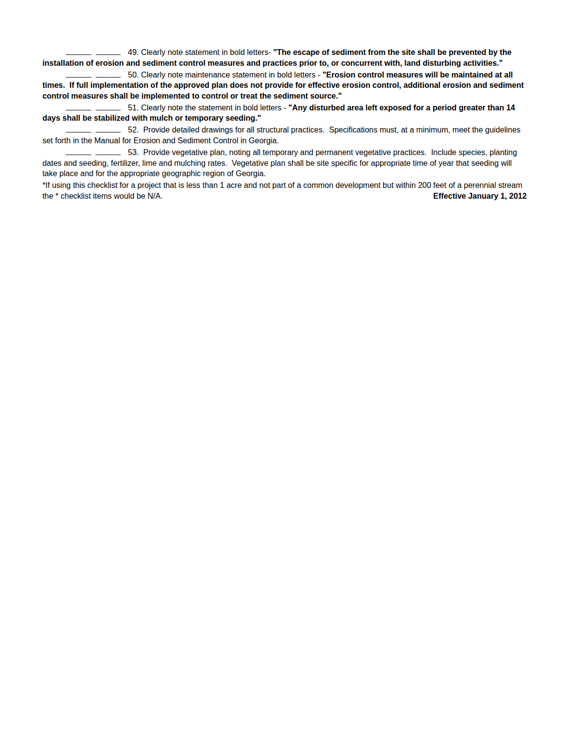49. Clearly note statement in bold letters- "The escape of sediment from the site shall be prevented by the installation of erosion and sediment control measures and practices prior to, or concurrent with, land disturbing activities."
50. Clearly note maintenance statement in bold letters - "Erosion control measures will be maintained at all times. If full implementation of the approved plan does not provide for effective erosion control, additional erosion and sediment control measures shall be implemented to control or treat the sediment source."
51. Clearly note the statement in bold letters - "Any disturbed area left exposed for a period greater than 14 days shall be stabilized with mulch or temporary seeding."
52. Provide detailed drawings for all structural practices. Specifications must, at a minimum, meet the guidelines set forth in the Manual for Erosion and Sediment Control in Georgia.
53. Provide vegetative plan, noting all temporary and permanent vegetative practices. Include species, planting dates and seeding, fertilizer, lime and mulching rates. Vegetative plan shall be site specific for appropriate time of year that seeding will take place and for the appropriate geographic region of Georgia.
*If using this checklist for a project that is less than 1 acre and not part of a common development but within 200 feet of a perennial stream the * checklist items would be N/A.Effective January 1, 2012